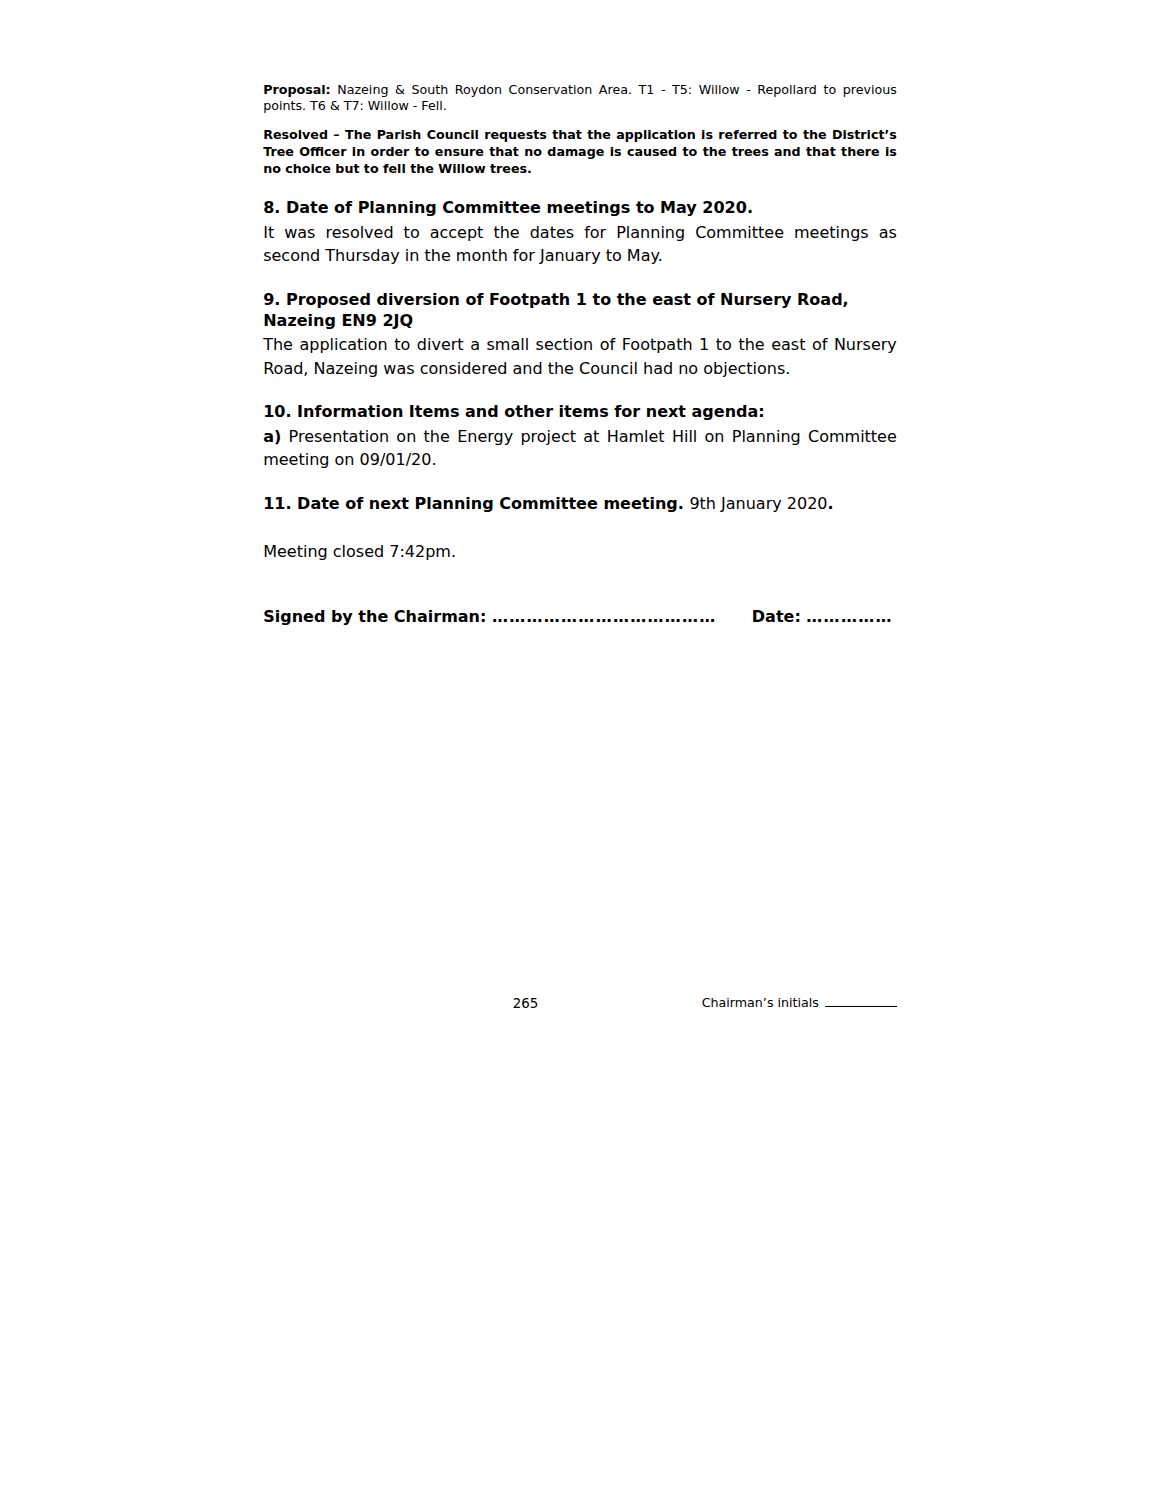Proposal: Nazeing & South Roydon Conservation Area. T1 - T5: Willow - Repollard to previous points. T6 & T7: Willow - Fell.
Resolved – The Parish Council requests that the application is referred to the District’s Tree Officer in order to ensure that no damage is caused to the trees and that there is no choice but to fell the Willow trees.
8. Date of Planning Committee meetings to May 2020.
It was resolved to accept the dates for Planning Committee meetings as second Thursday in the month for January to May.
9. Proposed diversion of Footpath 1 to the east of Nursery Road, Nazeing EN9 2JQ
The application to divert a small section of Footpath 1 to the east of Nursery Road, Nazeing was considered and the Council had no objections.
10. Information Items and other items for next agenda:
a) Presentation on the Energy project at Hamlet Hill on Planning Committee meeting on 09/01/20.
11. Date of next Planning Committee meeting. 9th January 2020.
Meeting closed 7:42pm.
Signed by the Chairman: …………………………………Date: ……………
Chairman’s initials 265